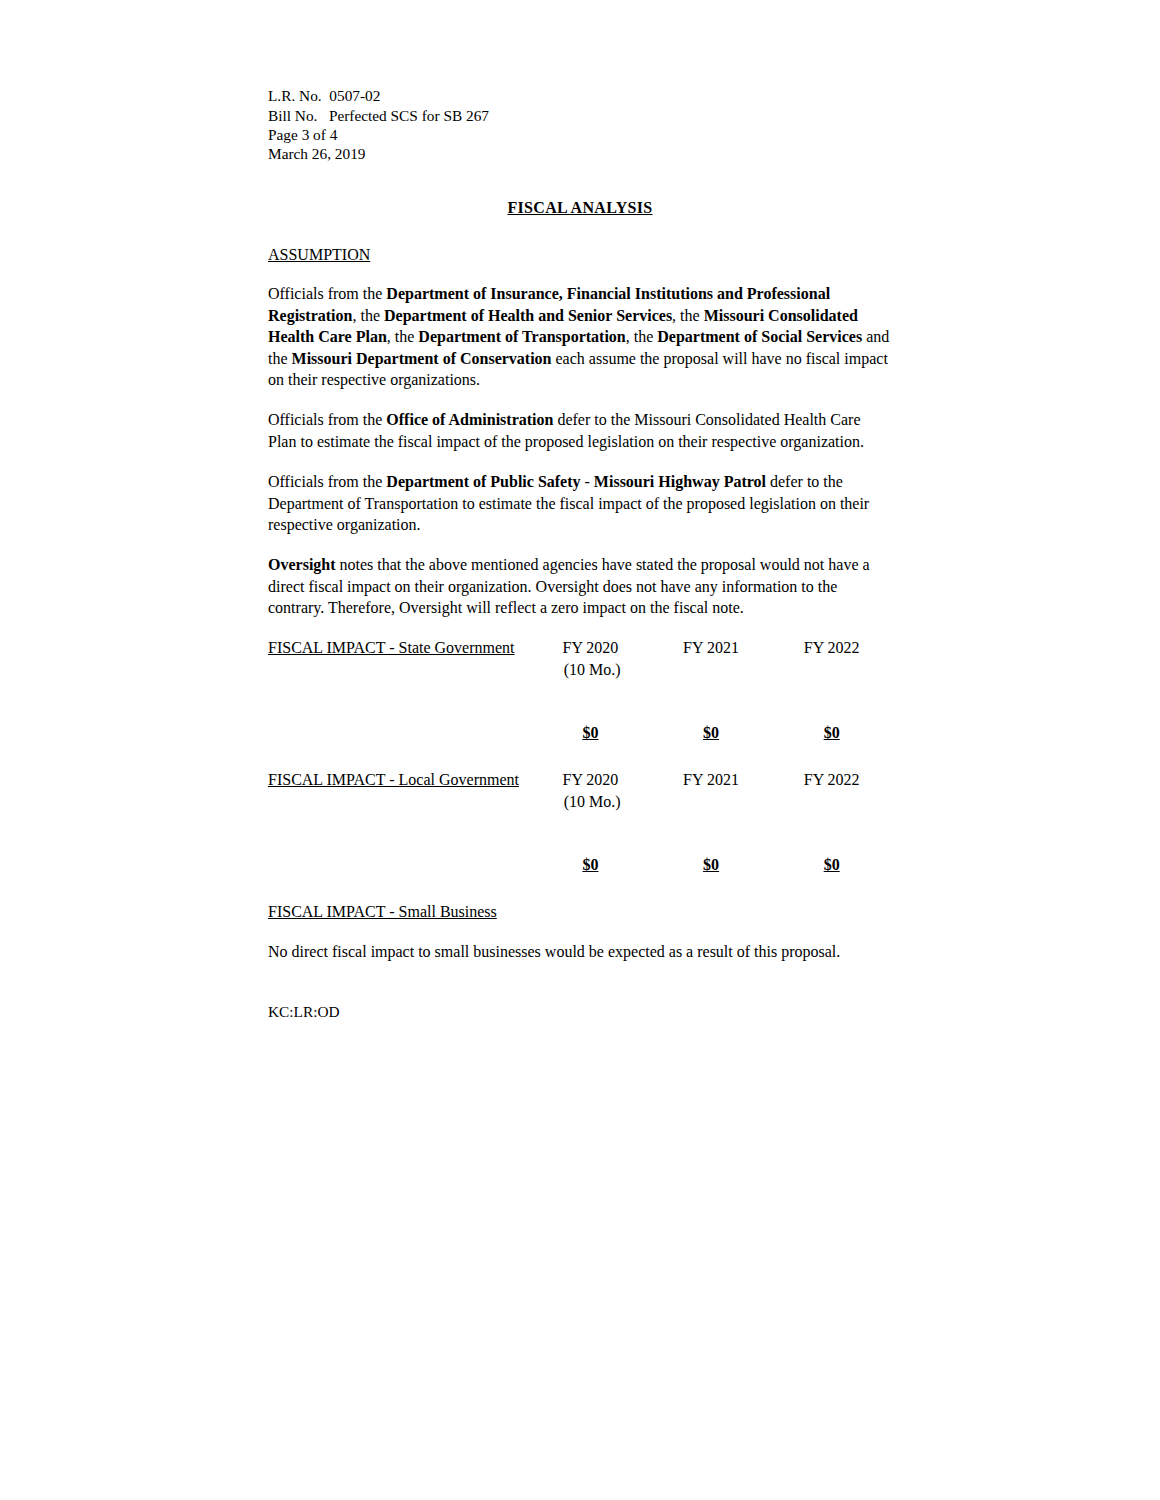L.R. No. 0507-02
Bill No. Perfected SCS for SB 267
Page 3 of 4
March 26, 2019
FISCAL ANALYSIS
ASSUMPTION
Officials from the Department of Insurance, Financial Institutions and Professional Registration, the Department of Health and Senior Services, the Missouri Consolidated Health Care Plan, the Department of Transportation, the Department of Social Services and the Missouri Department of Conservation each assume the proposal will have no fiscal impact on their respective organizations.
Officials from the Office of Administration defer to the Missouri Consolidated Health Care Plan to estimate the fiscal impact of the proposed legislation on their respective organization.
Officials from the Department of Public Safety - Missouri Highway Patrol defer to the Department of Transportation to estimate the fiscal impact of the proposed legislation on their respective organization.
Oversight notes that the above mentioned agencies have stated the proposal would not have a direct fiscal impact on their organization. Oversight does not have any information to the contrary. Therefore, Oversight will reflect a zero impact on the fiscal note.
| FISCAL IMPACT - State Government | FY 2020 (10 Mo.) | FY 2021 | FY 2022 |
| | $0 | $0 | $0 |
| FISCAL IMPACT - Local Government | FY 2020 (10 Mo.) | FY 2021 | FY 2022 |
| | $0 | $0 | $0 |
FISCAL IMPACT - Small Business
No direct fiscal impact to small businesses would be expected as a result of this proposal.
KC:LR:OD